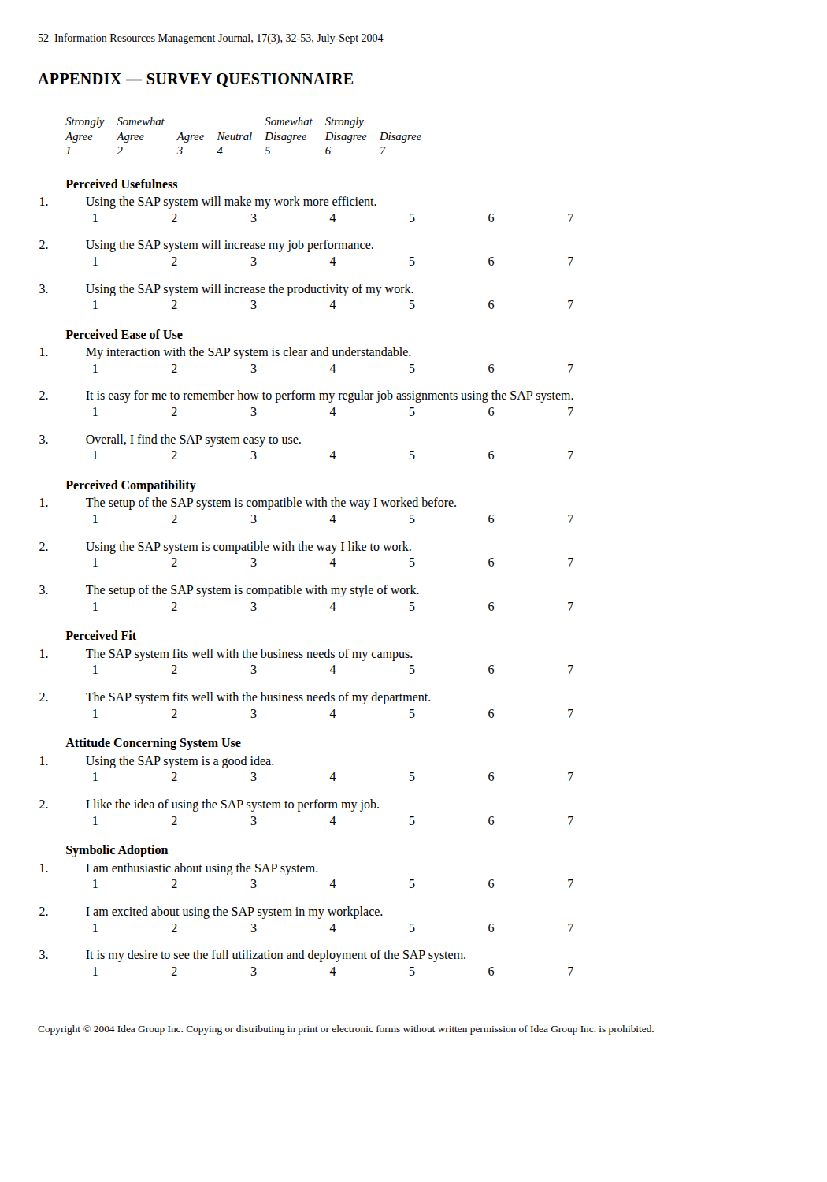52 Information Resources Management Journal, 17(3), 32-53, July-Sept 2004
APPENDIX — SURVEY QUESTIONNAIRE
| Strongly Agree | Somewhat Agree | Agree | Neutral | Somewhat Disagree | Strongly Disagree | Disagree |
| 1 | 2 | 3 | 4 | 5 | 6 | 7 |
Perceived Usefulness
1. Using the SAP system will make my work more efficient.
| 1 | 2 | 3 | 4 | 5 | 6 | 7 |
2. Using the SAP system will increase my job performance.
| 1 | 2 | 3 | 4 | 5 | 6 | 7 |
3. Using the SAP system will increase the productivity of my work.
| 1 | 2 | 3 | 4 | 5 | 6 | 7 |
Perceived Ease of Use
1. My interaction with the SAP system is clear and understandable.
| 1 | 2 | 3 | 4 | 5 | 6 | 7 |
2. It is easy for me to remember how to perform my regular job assignments using the SAP system.
| 1 | 2 | 3 | 4 | 5 | 6 | 7 |
3. Overall, I find the SAP system easy to use.
| 1 | 2 | 3 | 4 | 5 | 6 | 7 |
Perceived Compatibility
1. The setup of the SAP system is compatible with the way I worked before.
| 1 | 2 | 3 | 4 | 5 | 6 | 7 |
2. Using the SAP system is compatible with the way I like to work.
| 1 | 2 | 3 | 4 | 5 | 6 | 7 |
3. The setup of the SAP system is compatible with my style of work.
| 1 | 2 | 3 | 4 | 5 | 6 | 7 |
Perceived Fit
1. The SAP system fits well with the business needs of my campus.
| 1 | 2 | 3 | 4 | 5 | 6 | 7 |
2. The SAP system fits well with the business needs of my department.
| 1 | 2 | 3 | 4 | 5 | 6 | 7 |
Attitude Concerning System Use
1. Using the SAP system is a good idea.
| 1 | 2 | 3 | 4 | 5 | 6 | 7 |
2. I like the idea of using the SAP system to perform my job.
| 1 | 2 | 3 | 4 | 5 | 6 | 7 |
Symbolic Adoption
1. I am enthusiastic about using the SAP system.
| 1 | 2 | 3 | 4 | 5 | 6 | 7 |
2. I am excited about using the SAP system in my workplace.
| 1 | 2 | 3 | 4 | 5 | 6 | 7 |
3. It is my desire to see the full utilization and deployment of the SAP system.
| 1 | 2 | 3 | 4 | 5 | 6 | 7 |
Copyright © 2004 Idea Group Inc. Copying or distributing in print or electronic forms without written permission of Idea Group Inc. is prohibited.